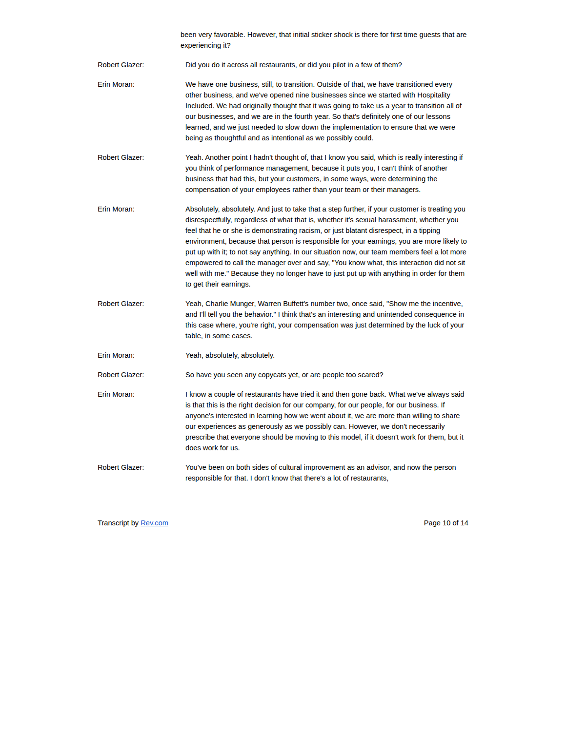been very favorable. However, that initial sticker shock is there for first time guests that are experiencing it?
Robert Glazer:
Did you do it across all restaurants, or did you pilot in a few of them?
Erin Moran:
We have one business, still, to transition. Outside of that, we have transitioned every other business, and we've opened nine businesses since we started with Hospitality Included. We had originally thought that it was going to take us a year to transition all of our businesses, and we are in the fourth year. So that's definitely one of our lessons learned, and we just needed to slow down the implementation to ensure that we were being as thoughtful and as intentional as we possibly could.
Robert Glazer:
Yeah. Another point I hadn't thought of, that I know you said, which is really interesting if you think of performance management, because it puts you, I can't think of another business that had this, but your customers, in some ways, were determining the compensation of your employees rather than your team or their managers.
Erin Moran:
Absolutely, absolutely. And just to take that a step further, if your customer is treating you disrespectfully, regardless of what that is, whether it's sexual harassment, whether you feel that he or she is demonstrating racism, or just blatant disrespect, in a tipping environment, because that person is responsible for your earnings, you are more likely to put up with it; to not say anything. In our situation now, our team members feel a lot more empowered to call the manager over and say, "You know what, this interaction did not sit well with me." Because they no longer have to just put up with anything in order for them to get their earnings.
Robert Glazer:
Yeah, Charlie Munger, Warren Buffett's number two, once said, "Show me the incentive, and I'll tell you the behavior." I think that's an interesting and unintended consequence in this case where, you're right, your compensation was just determined by the luck of your table, in some cases.
Erin Moran:
Yeah, absolutely, absolutely.
Robert Glazer:
So have you seen any copycats yet, or are people too scared?
Erin Moran:
I know a couple of restaurants have tried it and then gone back. What we've always said is that this is the right decision for our company, for our people, for our business. If anyone's interested in learning how we went about it, we are more than willing to share our experiences as generously as we possibly can. However, we don't necessarily prescribe that everyone should be moving to this model, if it doesn't work for them, but it does work for us.
Robert Glazer:
You've been on both sides of cultural improvement as an advisor, and now the person responsible for that. I don't know that there's a lot of restaurants,
Transcript by Rev.com
Page 10 of 14